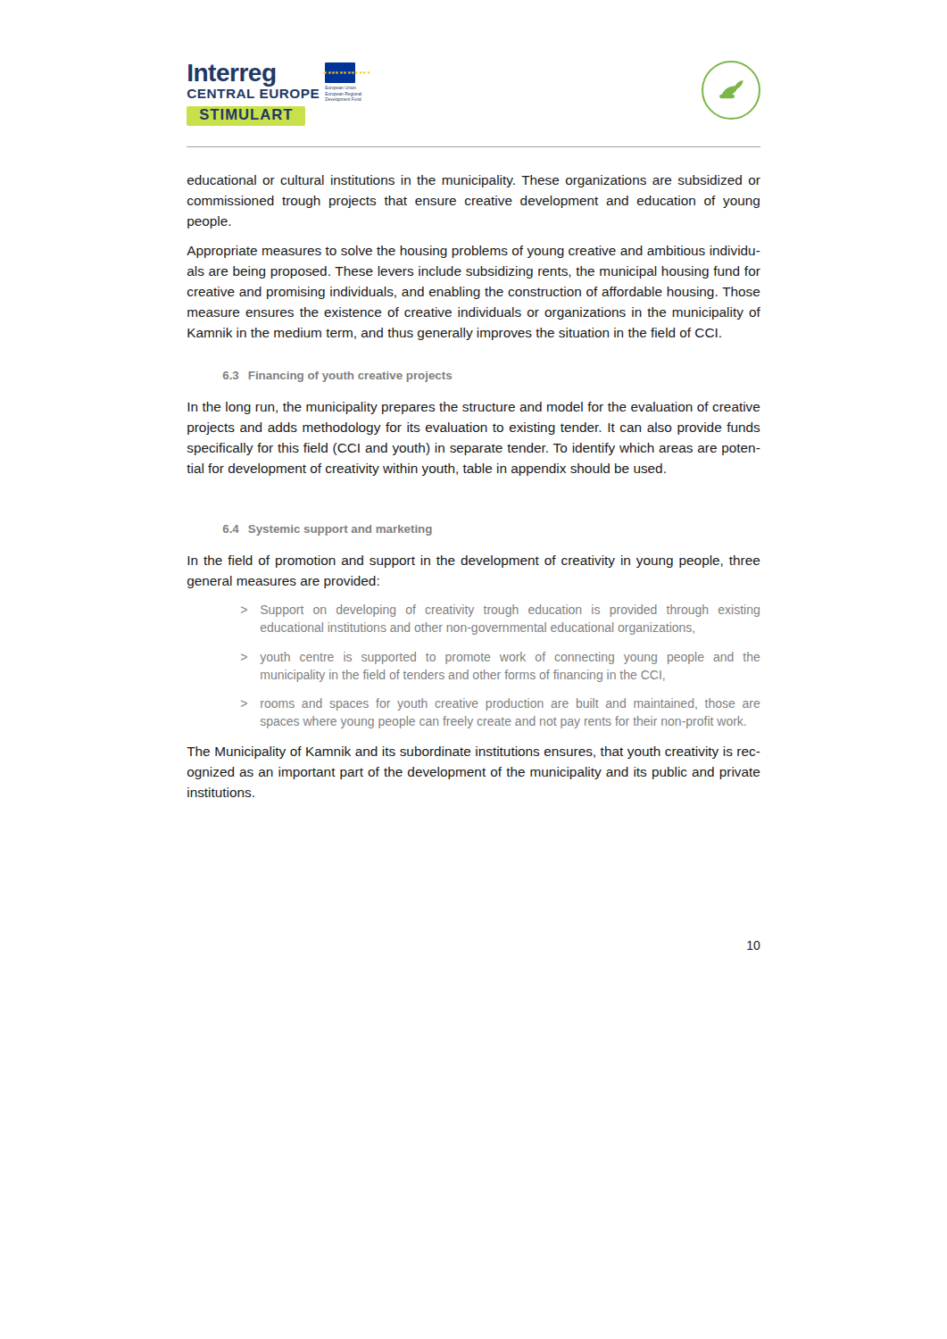Interreg CENTRAL EUROPE
European Union
European Regional
Development Fund
STIMULART
educational or cultural institutions in the municipality. These organizations are subsidized or commissioned trough projects that ensure creative development and education of young people.
Appropriate measures to solve the housing problems of young creative and ambitious individuals are being proposed. These levers include subsidizing rents, the municipal housing fund for creative and promising individuals, and enabling the construction of affordable housing. Those measure ensures the existence of creative individuals or organizations in the municipality of Kamnik in the medium term, and thus generally improves the situation in the field of CCI.
6.3 Financing of youth creative projects
In the long run, the municipality prepares the structure and model for the evaluation of creative projects and adds methodology for its evaluation to existing tender. It can also provide funds specifically for this field (CCI and youth) in separate tender. To identify which areas are potential for development of creativity within youth, table in appendix should be used.
6.4 Systemic support and marketing
In the field of promotion and support in the development of creativity in young people, three general measures are provided:
Support on developing of creativity trough education is provided through existing educational institutions and other non-governmental educational organizations,
youth centre is supported to promote work of connecting young people and the municipality in the field of tenders and other forms of financing in the CCI,
rooms and spaces for youth creative production are built and maintained, those are spaces where young people can freely create and not pay rents for their non-profit work.
The Municipality of Kamnik and its subordinate institutions ensures, that youth creativity is recognized as an important part of the development of the municipality and its public and private institutions.
10